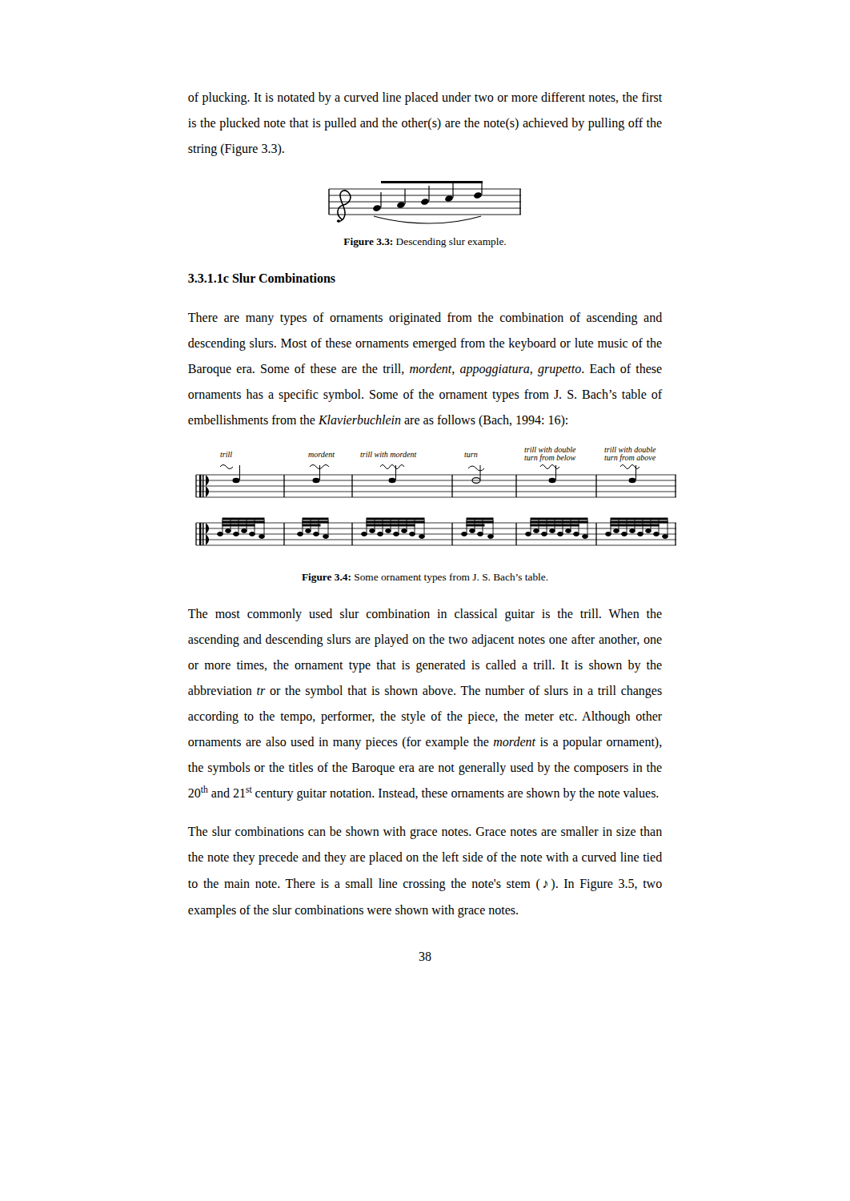of plucking. It is notated by a curved line placed under two or more different notes, the first is the plucked note that is pulled and the other(s) are the note(s) achieved by pulling off the string (Figure 3.3).
Figure 3.3: Descending slur example.
3.3.1.1c Slur Combinations
There are many types of ornaments originated from the combination of ascending and descending slurs. Most of these ornaments emerged from the keyboard or lute music of the Baroque era. Some of these are the trill, mordent, appoggiatura, grupetto. Each of these ornaments has a specific symbol. Some of the ornament types from J. S. Bach’s table of embellishments from the Klavierbuchlein are as follows (Bach, 1994: 16):
trill mordent trill with mordent turn trill with double turn from below trill with double turn from above
Figure 3.4: Some ornament types from J. S. Bach’s table.
The most commonly used slur combination in classical guitar is the trill. When the ascending and descending slurs are played on the two adjacent notes one after another, one or more times, the ornament type that is generated is called a trill. It is shown by the abbreviation tr or the symbol that is shown above. The number of slurs in a trill changes according to the tempo, performer, the style of the piece, the meter etc. Although other ornaments are also used in many pieces (for example the mordent is a popular ornament), the symbols or the titles of the Baroque era are not generally used by the composers in the 20th and 21st century guitar notation. Instead, these ornaments are shown by the note values.
The slur combinations can be shown with grace notes. Grace notes are smaller in size than the note they precede and they are placed on the left side of the note with a curved line tied to the main note. There is a small line crossing the note's stem (♪). In Figure 3.5, two examples of the slur combinations were shown with grace notes.
38